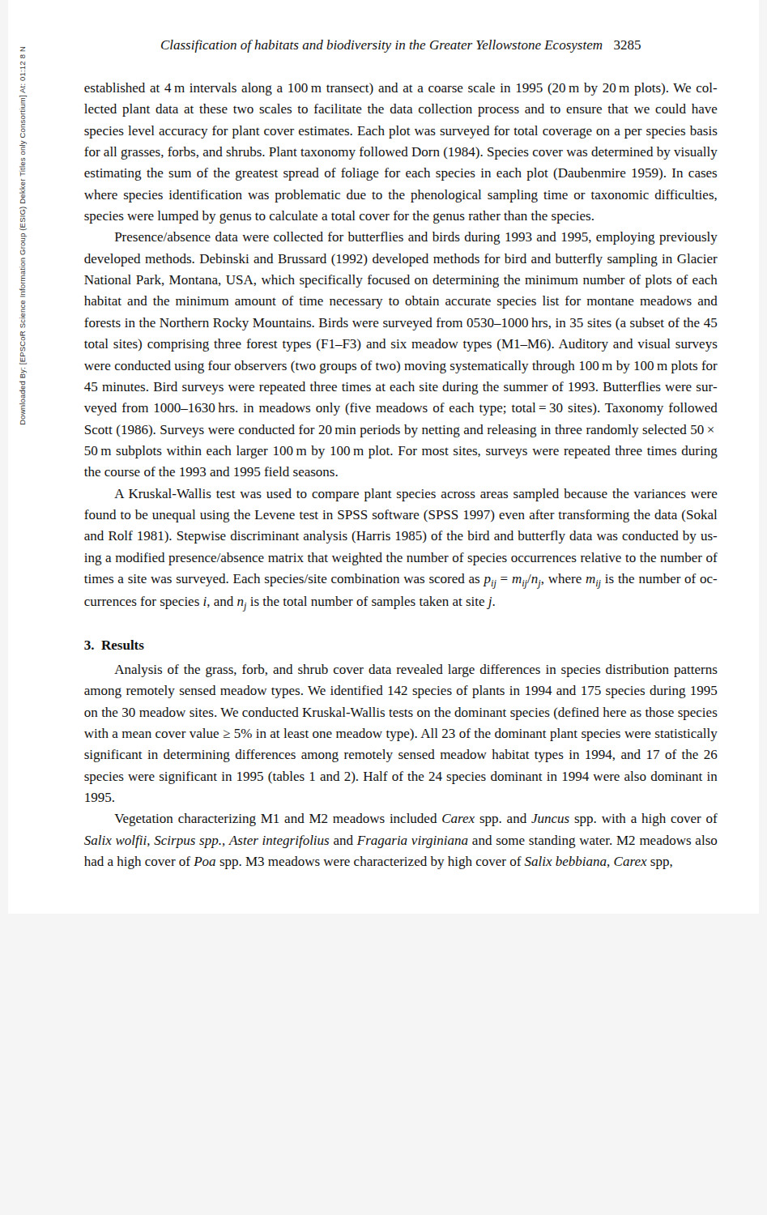Downloaded By: [EPSCoR Science Information Group (ESIG) Dekker Titles only Consortium] At: 01:12 8 N
Classification of habitats and biodiversity in the Greater Yellowstone Ecosystem 3285
established at 4 m intervals along a 100 m transect) and at a coarse scale in 1995 (20 m by 20 m plots). We collected plant data at these two scales to facilitate the data collection process and to ensure that we could have species level accuracy for plant cover estimates. Each plot was surveyed for total coverage on a per species basis for all grasses, forbs, and shrubs. Plant taxonomy followed Dorn (1984). Species cover was determined by visually estimating the sum of the greatest spread of foliage for each species in each plot (Daubenmire 1959). In cases where species identification was problematic due to the phenological sampling time or taxonomic difficulties, species were lumped by genus to calculate a total cover for the genus rather than the species.
Presence/absence data were collected for butterflies and birds during 1993 and 1995, employing previously developed methods. Debinski and Brussard (1992) developed methods for bird and butterfly sampling in Glacier National Park, Montana, USA, which specifically focused on determining the minimum number of plots of each habitat and the minimum amount of time necessary to obtain accurate species list for montane meadows and forests in the Northern Rocky Mountains. Birds were surveyed from 0530–1000 hrs, in 35 sites (a subset of the 45 total sites) comprising three forest types (F1–F3) and six meadow types (M1–M6). Auditory and visual surveys were conducted using four observers (two groups of two) moving systematically through 100 m by 100 m plots for 45 minutes. Bird surveys were repeated three times at each site during the summer of 1993. Butterflies were surveyed from 1000–1630 hrs. in meadows only (five meadows of each type; total = 30 sites). Taxonomy followed Scott (1986). Surveys were conducted for 20 min periods by netting and releasing in three randomly selected 50 × 50 m subplots within each larger 100 m by 100 m plot. For most sites, surveys were repeated three times during the course of the 1993 and 1995 field seasons.
A Kruskal-Wallis test was used to compare plant species across areas sampled because the variances were found to be unequal using the Levene test in SPSS software (SPSS 1997) even after transforming the data (Sokal and Rolf 1981). Stepwise discriminant analysis (Harris 1985) of the bird and butterfly data was conducted by using a modified presence/absence matrix that weighted the number of species occurrences relative to the number of times a site was surveyed. Each species/site combination was scored as pij = mij/nj, where mij is the number of occurrences for species i, and nj is the total number of samples taken at site j.
3. Results
Analysis of the grass, forb, and shrub cover data revealed large differences in species distribution patterns among remotely sensed meadow types. We identified 142 species of plants in 1994 and 175 species during 1995 on the 30 meadow sites. We conducted Kruskal-Wallis tests on the dominant species (defined here as those species with a mean cover value ≥ 5% in at least one meadow type). All 23 of the dominant plant species were statistically significant in determining differences among remotely sensed meadow habitat types in 1994, and 17 of the 26 species were significant in 1995 (tables 1 and 2). Half of the 24 species dominant in 1994 were also dominant in 1995.
Vegetation characterizing M1 and M2 meadows included Carex spp. and Juncus spp. with a high cover of Salix wolfii, Scirpus spp., Aster integrifolius and Fragaria virginiana and some standing water. M2 meadows also had a high cover of Poa spp. M3 meadows were characterized by high cover of Salix bebbiana, Carex spp,